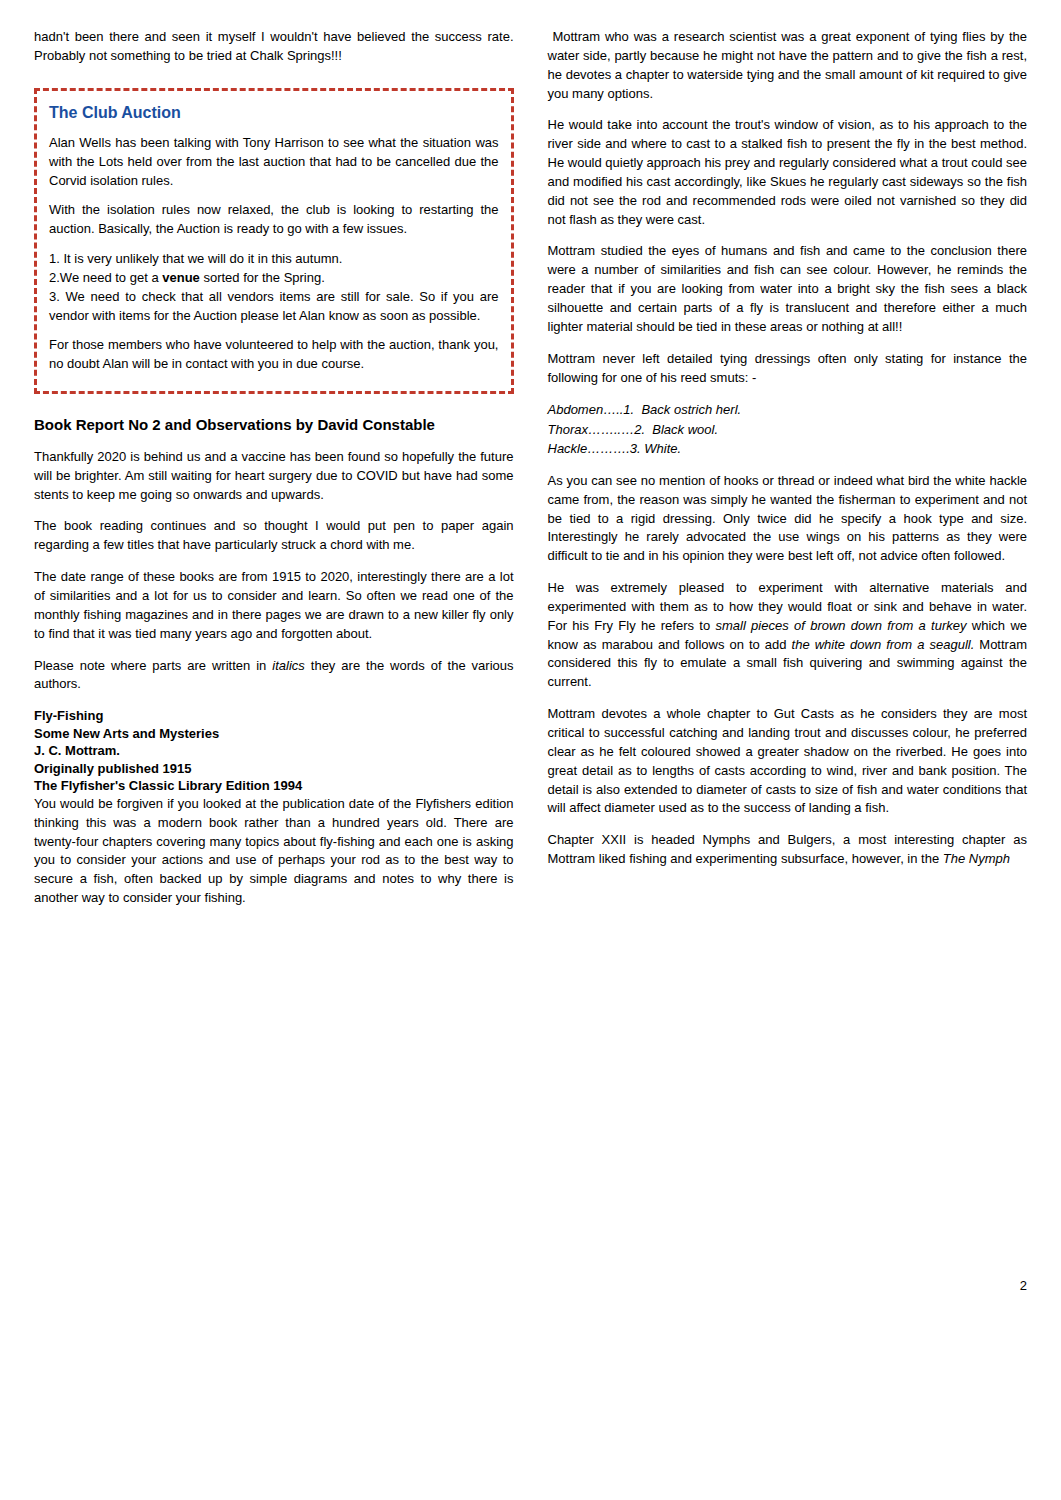hadn't been there and seen it myself I wouldn't have believed the success rate. Probably not something to be tried at Chalk Springs!!!
The Club Auction
Alan Wells has been talking with Tony Harrison to see what the situation was with the Lots held over from the last auction that had to be cancelled due the Corvid isolation rules.
With the isolation rules now relaxed, the club is looking to restarting the auction. Basically, the Auction is ready to go with a few issues.
1. It is very unlikely that we will do it in this autumn.
2.We need to get a venue sorted for the Spring.
3. We need to check that all vendors items are still for sale. So if you are vendor with items for the Auction please let Alan know as soon as possible.
For those members who have volunteered to help with the auction, thank you, no doubt Alan will be in contact with you in due course.
Book Report No 2 and Observations by David Constable
Thankfully 2020 is behind us and a vaccine has been found so hopefully the future will be brighter. Am still waiting for heart surgery due to COVID but have had some stents to keep me going so onwards and upwards.
The book reading continues and so thought I would put pen to paper again regarding a few titles that have particularly struck a chord with me.
The date range of these books are from 1915 to 2020, interestingly there are a lot of similarities and a lot for us to consider and learn. So often we read one of the monthly fishing magazines and in there pages we are drawn to a new killer fly only to find that it was tied many years ago and forgotten about.
Please note where parts are written in italics they are the words of the various authors.
Fly-Fishing
Some New Arts and Mysteries
J. C. Mottram.
Originally published 1915
The Flyfisher's Classic Library Edition 1994
You would be forgiven if you looked at the publication date of the Flyfishers edition thinking this was a modern book rather than a hundred years old. There are twenty-four chapters covering many topics about fly-fishing and each one is asking you to consider your actions and use of perhaps your rod as to the best way to secure a fish, often backed up by simple diagrams and notes to why there is another way to consider your fishing.
Mottram who was a research scientist was a great exponent of tying flies by the water side, partly because he might not have the pattern and to give the fish a rest, he devotes a chapter to waterside tying and the small amount of kit required to give you many options.
He would take into account the trout's window of vision, as to his approach to the river side and where to cast to a stalked fish to present the fly in the best method. He would quietly approach his prey and regularly considered what a trout could see and modified his cast accordingly, like Skues he regularly cast sideways so the fish did not see the rod and recommended rods were oiled not varnished so they did not flash as they were cast.
Mottram studied the eyes of humans and fish and came to the conclusion there were a number of similarities and fish can see colour. However, he reminds the reader that if you are looking from water into a bright sky the fish sees a black silhouette and certain parts of a fly is translucent and therefore either a much lighter material should be tied in these areas or nothing at all!!
Mottram never left detailed tying dressings often only stating for instance the following for one of his reed smuts: -
Abdomen…..1. Back ostrich herl.
Thorax……..…2. Black wool.
Hackle……….3. White.
As you can see no mention of hooks or thread or indeed what bird the white hackle came from, the reason was simply he wanted the fisherman to experiment and not be tied to a rigid dressing. Only twice did he specify a hook type and size. Interestingly he rarely advocated the use wings on his patterns as they were difficult to tie and in his opinion they were best left off, not advice often followed.
He was extremely pleased to experiment with alternative materials and experimented with them as to how they would float or sink and behave in water. For his Fry Fly he refers to small pieces of brown down from a turkey which we know as marabou and follows on to add the white down from a seagull. Mottram considered this fly to emulate a small fish quivering and swimming against the current.
Mottram devotes a whole chapter to Gut Casts as he considers they are most critical to successful catching and landing trout and discusses colour, he preferred clear as he felt coloured showed a greater shadow on the riverbed. He goes into great detail as to lengths of casts according to wind, river and bank position. The detail is also extended to diameter of casts to size of fish and water conditions that will affect diameter used as to the success of landing a fish.
Chapter XXII is headed Nymphs and Bulgers, a most interesting chapter as Mottram liked fishing and experimenting subsurface, however, in the The Nymph
2